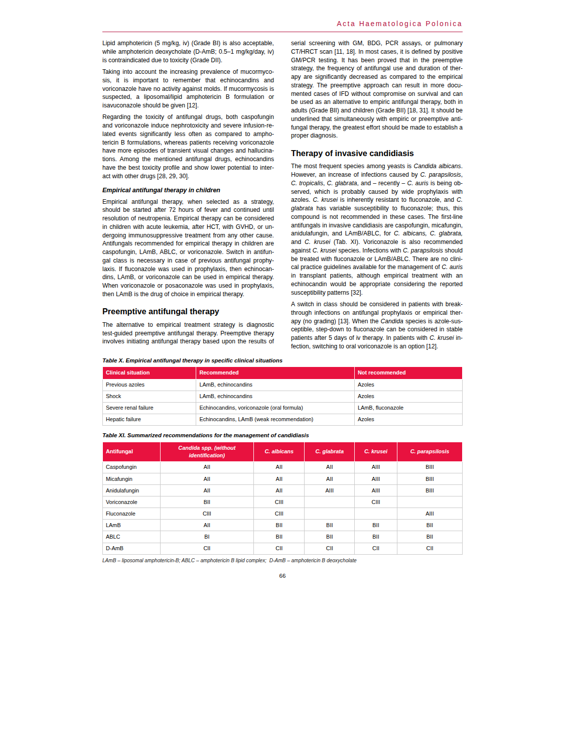Acta Haematologica Polonica
Lipid amphotericin (5 mg/kg, iv) (Grade BI) is also acceptable, while amphotericin deoxycholate (D-AmB; 0.5–1 mg/kg/day, iv) is contraindicated due to toxicity (Grade DII).
Taking into account the increasing prevalence of mucormycosis, it is important to remember that echinocandins and voriconazole have no activity against molds. If mucormycosis is suspected, a liposomal/lipid amphotericin B formulation or isavuconazole should be given [12].
Regarding the toxicity of antifungal drugs, both caspofungin and voriconazole induce nephrotoxicity and severe infusion-related events significantly less often as compared to amphotericin B formulations, whereas patients receiving voriconazole have more episodes of transient visual changes and hallucinations. Among the mentioned antifungal drugs, echinocandins have the best toxicity profile and show lower potential to interact with other drugs [28, 29, 30].
Empirical antifungal therapy in children
Empirical antifungal therapy, when selected as a strategy, should be started after 72 hours of fever and continued until resolution of neutropenia. Empirical therapy can be considered in children with acute leukemia, after HCT, with GVHD, or undergoing immunosuppressive treatment from any other cause. Antifungals recommended for empirical therapy in children are caspofungin, LAmB, ABLC, or voriconazole. Switch in antifungal class is necessary in case of previous antifungal prophylaxis. If fluconazole was used in prophylaxis, then echinocandins, LAmB, or voriconazole can be used in empirical therapy. When voriconazole or posaconazole was used in prophylaxis, then LAmB is the drug of choice in empirical therapy.
Preemptive antifungal therapy
The alternative to empirical treatment strategy is diagnostic test-guided preemptive antifungal therapy. Preemptive therapy involves initiating antifungal therapy based upon the results of serial screening with GM, BDG, PCR assays, or pulmonary CT/HRCT scan [11, 18]. In most cases, it is defined by positive GM/PCR testing. It has been proved that in the preemptive strategy, the frequency of antifungal use and duration of therapy are significantly decreased as compared to the empirical strategy. The preemptive approach can result in more documented cases of IFD without compromise on survival and can be used as an alternative to empiric antifungal therapy, both in adults (Grade BII) and children (Grade BII) [18, 31]. It should be underlined that simultaneously with empiric or preemptive antifungal therapy, the greatest effort should be made to establish a proper diagnosis.
Therapy of invasive candidiasis
The most frequent species among yeasts is Candida albicans. However, an increase of infections caused by C. parapsilosis, C. tropicalis, C. glabrata, and – recently – C. auris is being observed, which is probably caused by wide prophylaxis with azoles. C. krusei is inherently resistant to fluconazole, and C. glabrata has variable susceptibility to fluconazole; thus, this compound is not recommended in these cases. The first-line antifungals in invasive candidiasis are caspofungin, micafungin, anidulafungin, and LAmB/ABLC, for C. albicans, C. glabrata, and C. krusei (Tab. XI). Voriconazole is also recommended against C. krusei species. Infections with C. parapsilosis should be treated with fluconazole or LAmB/ABLC. There are no clinical practice guidelines available for the management of C. auris in transplant patients, although empirical treatment with an echinocandin would be appropriate considering the reported susceptibility patterns [32].
A switch in class should be considered in patients with breakthrough infections on antifungal prophylaxis or empirical therapy (no grading) [13]. When the Candida species is azole-susceptible, step-down to fluconazole can be considered in stable patients after 5 days of iv therapy. In patients with C. krusei infection, switching to oral voriconazole is an option [12].
Table X. Empirical antifungal therapy in specific clinical situations
| Clinical situation | Recommended | Not recommended |
| --- | --- | --- |
| Previous azoles | LAmB, echinocandins | Azoles |
| Shock | LAmB, echinocandins | Azoles |
| Severe renal failure | Echinocandins, voriconazole (oral formula) | LAmB, fluconazole |
| Hepatic failure | Echinocandins, LAmB (weak recommendation) | Azoles |
Table XI. Summarized recommendations for the management of candidiasis
| Antifungal | Candida spp. (without identification) | C. albicans | C. glabrata | C. krusei | C. parapsilosis |
| --- | --- | --- | --- | --- | --- |
| Caspofungin | AII | AII | AII | AIII | BIII |
| Micafungin | AII | AII | AII | AIII | BIII |
| Anidulafungin | AII | AII | AIII | AIII | BIII |
| Voriconazole | BII | CIII | | CIII | |
| Fluconazole | CIII | CIII | | | AIII |
| LAmB | AII | BII | BII | BII | BII |
| ABLC | BI | BII | BII | BII | BII |
| D-AmB | CII | CII | CII | CII | CII |
LAmB – liposomal amphotericin-B; ABLC – amphotericin B lipid complex; D-AmB – amphotericin B deoxycholate
66